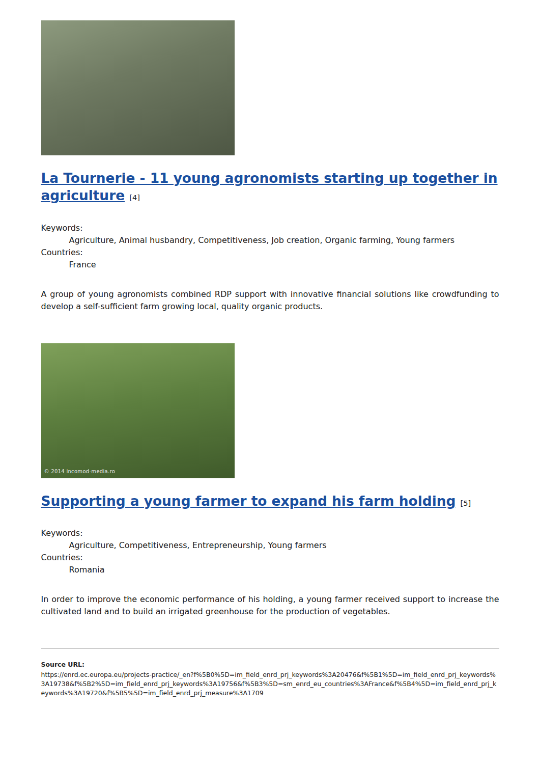La Tournerie - 11 young agronomists starting up together in agriculture [4]
Keywords:
Agriculture, Animal husbandry, Competitiveness, Job creation, Organic farming, Young farmers
Countries:
France
A group of young agronomists combined RDP support with innovative financial solutions like crowdfunding to develop a self-sufficient farm growing local, quality organic products.
© 2014 incomod-media.ro
Supporting a young farmer to expand his farm holding [5]
Keywords:
Agriculture, Competitiveness, Entrepreneurship, Young farmers
Countries:
Romania
In order to improve the economic performance of his holding, a young farmer received support to increase the cultivated land and to build an irrigated greenhouse for the production of vegetables.
Source URL: https://enrd.ec.europa.eu/projects-practice/_en?f%5B0%5D=im_field_enrd_prj_keywords%3A20476&f%5B1%5D=im_field_enrd_prj_keywords%3A19738&f%5B2%5D=im_field_enrd_prj_keywords%3A19756&f%5B3%5D=sm_enrd_eu_countries%3AFrance&f%5B4%5D=im_field_enrd_prj_keywords%3A19720&f%5B5%5D=im_field_enrd_prj_measure%3A1709